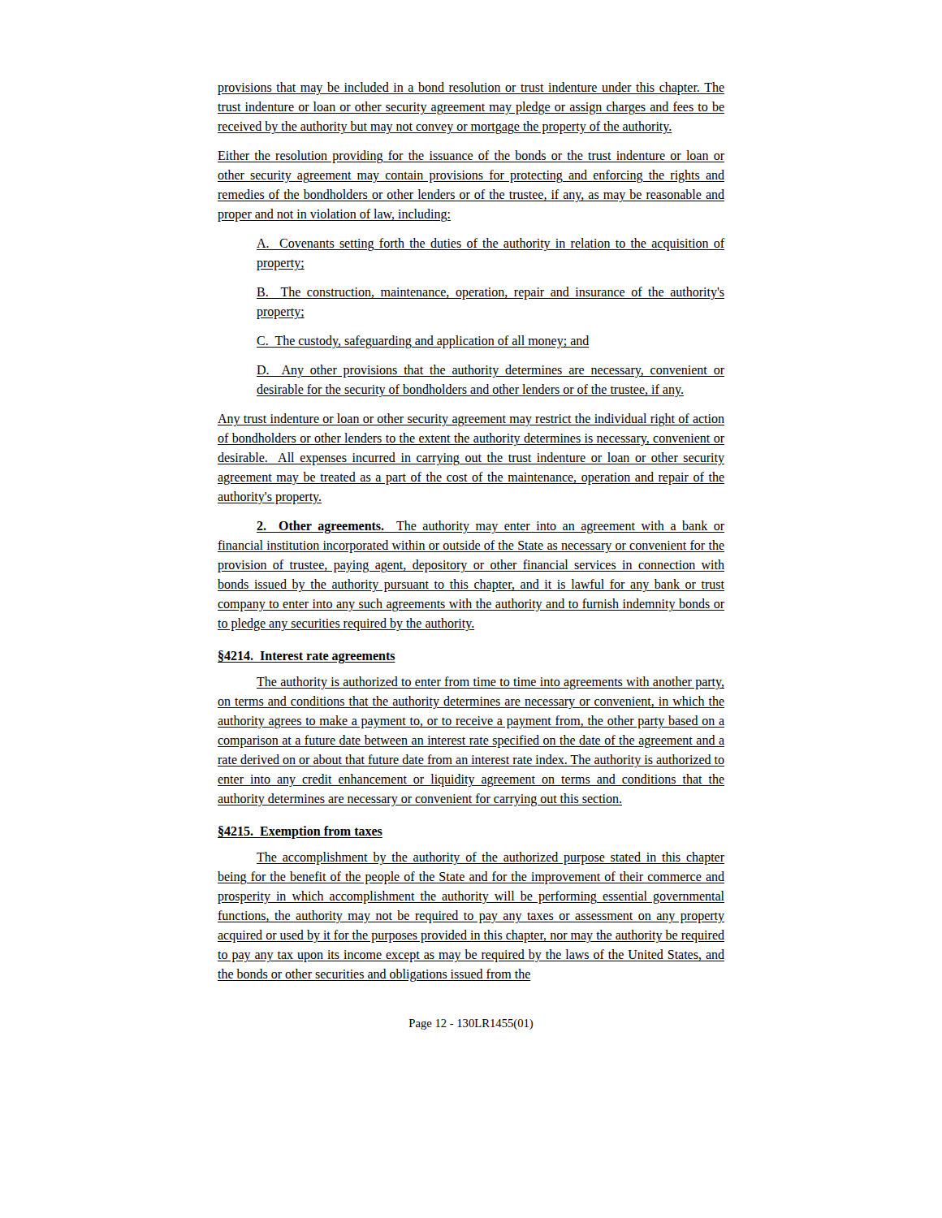provisions that may be included in a bond resolution or trust indenture under this chapter. The trust indenture or loan or other security agreement may pledge or assign charges and fees to be received by the authority but may not convey or mortgage the property of the authority.
Either the resolution providing for the issuance of the bonds or the trust indenture or loan or other security agreement may contain provisions for protecting and enforcing the rights and remedies of the bondholders or other lenders or of the trustee, if any, as may be reasonable and proper and not in violation of law, including:
A. Covenants setting forth the duties of the authority in relation to the acquisition of property;
B. The construction, maintenance, operation, repair and insurance of the authority's property;
C. The custody, safeguarding and application of all money; and
D. Any other provisions that the authority determines are necessary, convenient or desirable for the security of bondholders and other lenders or of the trustee, if any.
Any trust indenture or loan or other security agreement may restrict the individual right of action of bondholders or other lenders to the extent the authority determines is necessary, convenient or desirable. All expenses incurred in carrying out the trust indenture or loan or other security agreement may be treated as a part of the cost of the maintenance, operation and repair of the authority's property.
2. Other agreements. The authority may enter into an agreement with a bank or financial institution incorporated within or outside of the State as necessary or convenient for the provision of trustee, paying agent, depository or other financial services in connection with bonds issued by the authority pursuant to this chapter, and it is lawful for any bank or trust company to enter into any such agreements with the authority and to furnish indemnity bonds or to pledge any securities required by the authority.
§4214. Interest rate agreements
The authority is authorized to enter from time to time into agreements with another party, on terms and conditions that the authority determines are necessary or convenient, in which the authority agrees to make a payment to, or to receive a payment from, the other party based on a comparison at a future date between an interest rate specified on the date of the agreement and a rate derived on or about that future date from an interest rate index. The authority is authorized to enter into any credit enhancement or liquidity agreement on terms and conditions that the authority determines are necessary or convenient for carrying out this section.
§4215. Exemption from taxes
The accomplishment by the authority of the authorized purpose stated in this chapter being for the benefit of the people of the State and for the improvement of their commerce and prosperity in which accomplishment the authority will be performing essential governmental functions, the authority may not be required to pay any taxes or assessment on any property acquired or used by it for the purposes provided in this chapter, nor may the authority be required to pay any tax upon its income except as may be required by the laws of the United States, and the bonds or other securities and obligations issued from the
Page 12 - 130LR1455(01)